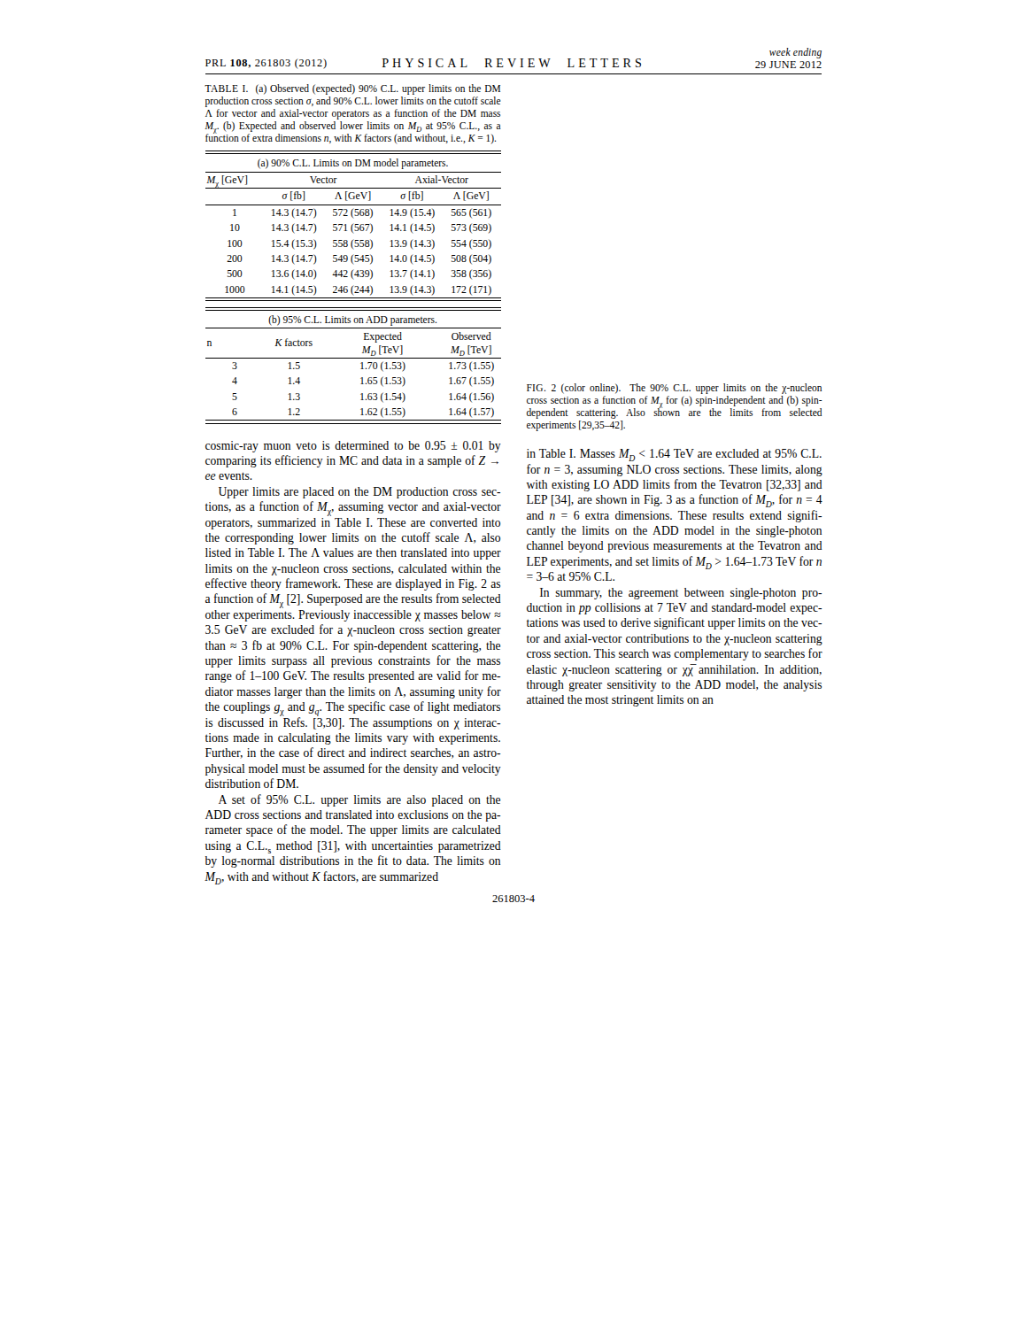PRL 108, 261803 (2012)
PHYSICAL REVIEW LETTERS
week ending29 JUNE 2012
TABLE I. (a) Observed (expected) 90% C.L. upper limits on the DM production cross section σ, and 90% C.L. lower limits on the cutoff scale Λ for vector and axial-vector operators as a function of the DM mass Mχ. (b) Expected and observed lower limits on MD at 95% C.L., as a function of extra dimensions n, with K factors (and without, i.e., K = 1).
| (a) 90% C.L. Limits on DM model parameters. |
| M χ [GeV] | Vector | Axial-Vector |
| | σ [fb] | Λ [GeV] | σ [fb] | Λ [GeV] |
| 1 | 14.3 (14.7) | 572 (568) | 14.9 (15.4) | 565 (561) |
| 10 | 14.3 (14.7) | 571 (567) | 14.1 (14.5) | 573 (569) |
| 100 | 15.4 (15.3) | 558 (558) | 13.9 (14.3) | 554 (550) |
| 200 | 14.3 (14.7) | 549 (545) | 14.0 (14.5) | 508 (504) |
| 500 | 13.6 (14.0) | 442 (439) | 13.7 (14.1) | 358 (356) |
| 1000 | 14.1 (14.5) | 246 (244) | 13.9 (14.3) | 172 (171) |
| (b) 95% C.L. Limits on ADD parameters. |
| n | K factors | Expected M D [TeV] | Observed M D [TeV] |
| 3 | 1.5 | 1.70 (1.53) | 1.73 (1.55) |
| 4 | 1.4 | 1.65 (1.53) | 1.67 (1.55) |
| 5 | 1.3 | 1.63 (1.54) | 1.64 (1.56) |
| 6 | 1.2 | 1.62 (1.55) | 1.64 (1.57) |
cosmic-ray muon veto is determined to be 0.95 ± 0.01 by comparing its efficiency in MC and data in a sample of Z → ee events.
Upper limits are placed on the DM production cross sections, as a function of Mχ, assuming vector and axial-vector operators, summarized in Table I. These are converted into the corresponding lower limits on the cutoff scale Λ, also listed in Table I. The Λ values are then translated into upper limits on the χ-nucleon cross sections, calculated within the effective theory framework. These are displayed in Fig. 2 as a function of Mχ [2]. Superposed are the results from selected other experiments. Previously inaccessible χ masses below ≈ 3.5 GeV are excluded for a χ-nucleon cross section greater than ≈ 3 fb at 90% C.L. For spin-dependent scattering, the upper limits surpass all previous constraints for the mass range of 1–100 GeV. The results presented are valid for mediator masses larger than the limits on Λ, assuming unity for the couplings gχ and gq. The specific case of light mediators is discussed in Refs. [3,30]. The assumptions on χ interactions made in calculating the limits vary with experiments. Further, in the case of direct and indirect searches, an astrophysical model must be assumed for the density and velocity distribution of DM.
A set of 95% C.L. upper limits are also placed on the ADD cross sections and translated into exclusions on the parameter space of the model. The upper limits are calculated using a C.L.s method [31], with uncertainties parametrized by log-normal distributions in the fit to data. The limits on MD, with and without K factors, are summarized
(a) χ-Nucleon Cross Section [cm2] 5.0 fb−1
CMS, √s = 7 TeV Mχ [GeV] Spin Independent
(b) χ-Nucleon Cross Section [cm2] CMS, √s = 7 TeV
5.0 fb−1 Spin Dependent Mχ [GeV]
FIG. 2 (color online). The 90% C.L. upper limits on the χ-nucleon cross section as a function of Mχ for (a) spin-independent and (b) spin-dependent scattering. Also shown are the limits from selected experiments [29,35–42].
in Table I. Masses MD < 1.64 TeV are excluded at 95% C.L. for n = 3, assuming NLO cross sections. These limits, along with existing LO ADD limits from the Tevatron [32,33] and LEP [34], are shown in Fig. 3 as a function of MD, for n = 4 and n = 6 extra dimensions. These results extend significantly the limits on the ADD model in the single-photon channel beyond previous measurements at the Tevatron and LEP experiments, and set limits of MD > 1.64–1.73 TeV for n = 3–6 at 95% C.L.
In summary, the agreement between single-photon production in pp collisions at 7 TeV and standard-model expectations was used to derive significant upper limits on the vector and axial-vector contributions to the χ-nucleon scattering cross section. This search was complementary to searches for elastic χ-nucleon scattering or χχ̅ annihilation. In addition, through greater sensitivity to the ADD model, the analysis attained the most stringent limits on an
261803-4